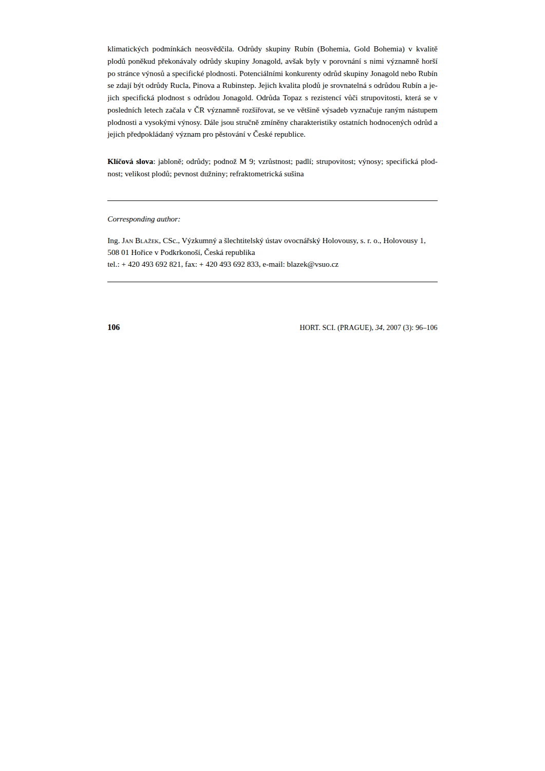klimatických podmínkách neosvědčila. Odrůdy skupiny Rubín (Bohemia, Gold Bohemia) v kvalitě plodů poněkud překonávaly odrůdy skupiny Jonagold, avšak byly v porovnání s nimi významně horší po stránce výnosů a specifické plodnosti. Potenciálními konkurenty odrůd skupiny Jonagold nebo Rubín se zdají být odrůdy Rucla, Pinova a Rubinstep. Jejich kvalita plodů je srovnatelná s odrůdou Rubín a jejich specifická plodnost s odrůdou Jonagold. Odrůda Topaz s rezistencí vůči strupovitosti, která se v posledních letech začala v ČR významně rozšiřovat, se ve většině výsadeb vyznačuje raným nástupem plodnosti a vysokými výnosy. Dále jsou stručně zmíněny charakteristiky ostatních hodnocených odrůd a jejich předpokládaný význam pro pěstování v České republice.
Klíčová slova: jabloně; odrůdy; podnož M 9; vzrůstnost; padlí; strupovitost; výnosy; specifická plodnost; velikost plodů; pevnost dužniny; refraktometrická sušina
Corresponding author:
Ing. Jan Blažek, CSc., Výzkumný a šlechtitelský ústav ovocnářský Holovousy, s. r. o., Holovousy 1,
508 01 Hořice v Podkrkonoší, Česká republika
tel.: + 420 493 692 821, fax: + 420 493 692 833, e-mail: blazek@vsuo.cz
106
HORT. SCI. (PRAGUE), 34, 2007 (3): 96–106